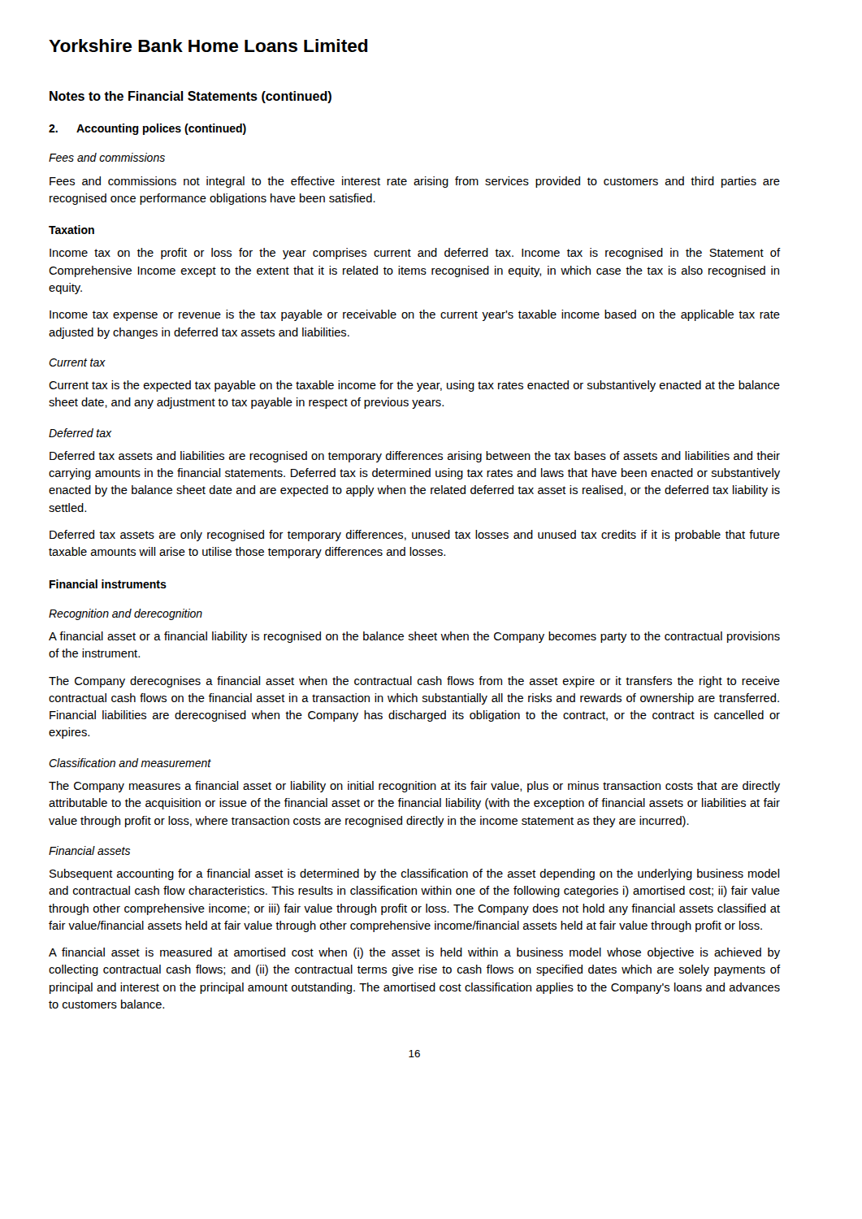Yorkshire Bank Home Loans Limited
Notes to the Financial Statements (continued)
2. Accounting polices (continued)
Fees and commissions
Fees and commissions not integral to the effective interest rate arising from services provided to customers and third parties are recognised once performance obligations have been satisfied.
Taxation
Income tax on the profit or loss for the year comprises current and deferred tax. Income tax is recognised in the Statement of Comprehensive Income except to the extent that it is related to items recognised in equity, in which case the tax is also recognised in equity.
Income tax expense or revenue is the tax payable or receivable on the current year's taxable income based on the applicable tax rate adjusted by changes in deferred tax assets and liabilities.
Current tax
Current tax is the expected tax payable on the taxable income for the year, using tax rates enacted or substantively enacted at the balance sheet date, and any adjustment to tax payable in respect of previous years.
Deferred tax
Deferred tax assets and liabilities are recognised on temporary differences arising between the tax bases of assets and liabilities and their carrying amounts in the financial statements. Deferred tax is determined using tax rates and laws that have been enacted or substantively enacted by the balance sheet date and are expected to apply when the related deferred tax asset is realised, or the deferred tax liability is settled.
Deferred tax assets are only recognised for temporary differences, unused tax losses and unused tax credits if it is probable that future taxable amounts will arise to utilise those temporary differences and losses.
Financial instruments
Recognition and derecognition
A financial asset or a financial liability is recognised on the balance sheet when the Company becomes party to the contractual provisions of the instrument.
The Company derecognises a financial asset when the contractual cash flows from the asset expire or it transfers the right to receive contractual cash flows on the financial asset in a transaction in which substantially all the risks and rewards of ownership are transferred. Financial liabilities are derecognised when the Company has discharged its obligation to the contract, or the contract is cancelled or expires.
Classification and measurement
The Company measures a financial asset or liability on initial recognition at its fair value, plus or minus transaction costs that are directly attributable to the acquisition or issue of the financial asset or the financial liability (with the exception of financial assets or liabilities at fair value through profit or loss, where transaction costs are recognised directly in the income statement as they are incurred).
Financial assets
Subsequent accounting for a financial asset is determined by the classification of the asset depending on the underlying business model and contractual cash flow characteristics. This results in classification within one of the following categories i) amortised cost; ii) fair value through other comprehensive income; or iii) fair value through profit or loss. The Company does not hold any financial assets classified at fair value/financial assets held at fair value through other comprehensive income/financial assets held at fair value through profit or loss.
A financial asset is measured at amortised cost when (i) the asset is held within a business model whose objective is achieved by collecting contractual cash flows; and (ii) the contractual terms give rise to cash flows on specified dates which are solely payments of principal and interest on the principal amount outstanding. The amortised cost classification applies to the Company's loans and advances to customers balance.
16